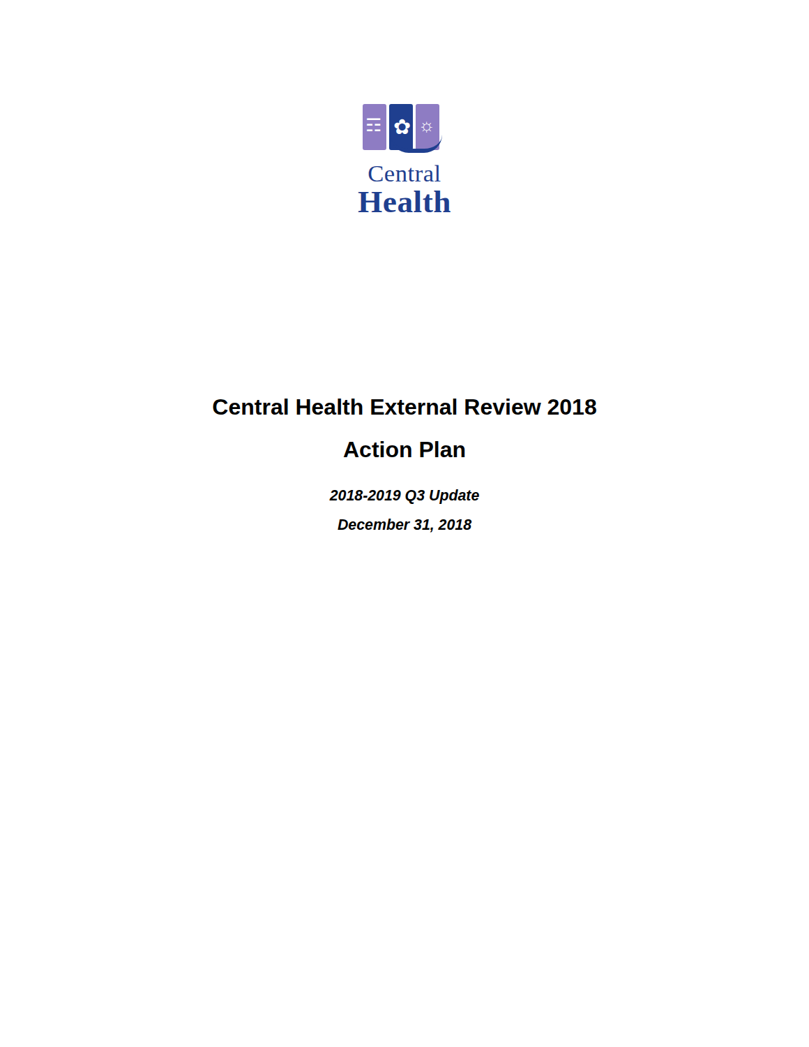☶ ✿ ☼
Central
Health
Central Health External Review 2018 Action Plan
2018-2019 Q3 Update
December 31, 2018